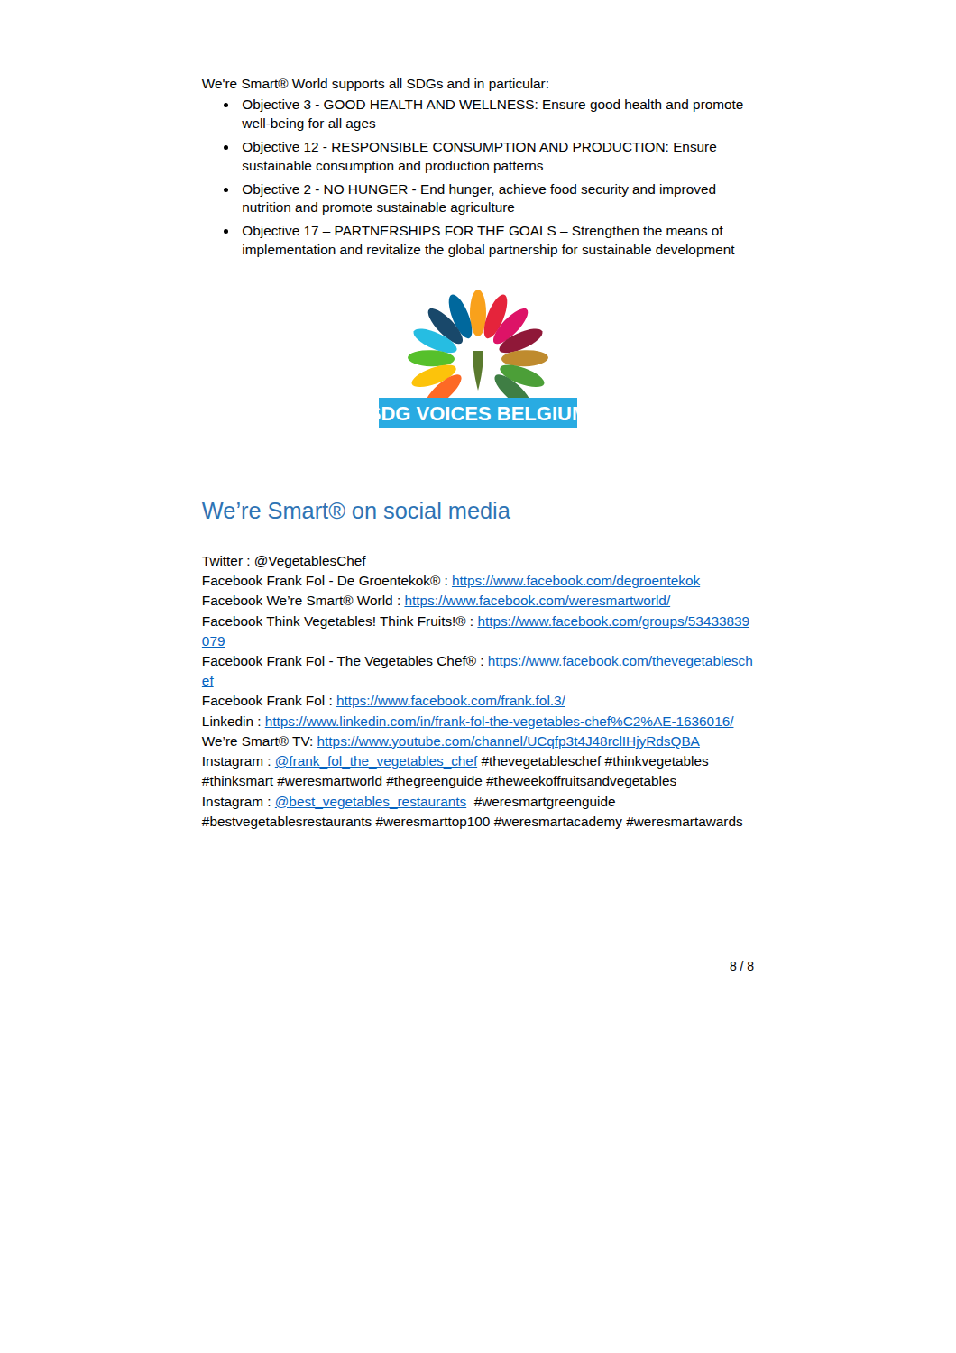We're Smart® World supports all SDGs and in particular:
Objective 3 - GOOD HEALTH AND WELLNESS: Ensure good health and promote well-being for all ages
Objective 12 - RESPONSIBLE CONSUMPTION AND PRODUCTION: Ensure sustainable consumption and production patterns
Objective 2 - NO HUNGER - End hunger, achieve food security and improved nutrition and promote sustainable agriculture
Objective 17 – PARTNERSHIPS FOR THE GOALS – Strengthen the means of implementation and revitalize the global partnership for sustainable development
SDG VOICES BELGIUM
We’re Smart® on social media
Twitter : @VegetablesChef
Facebook Frank Fol - De Groentekok® : https://www.facebook.com/degroentekok
Facebook We’re Smart® World : https://www.facebook.com/weresmartworld/
Facebook Think Vegetables! Think Fruits!® : https://www.facebook.com/groups/53433839079
Facebook Frank Fol - The Vegetables Chef® : https://www.facebook.com/thevegetableschef
Facebook Frank Fol : https://www.facebook.com/frank.fol.3/
Linkedin : https://www.linkedin.com/in/frank-fol-the-vegetables-chef%C2%AE-1636016/
We’re Smart® TV: https://www.youtube.com/channel/UCqfp3t4J48rclIHjyRdsQBA
Instagram : @frank_fol_the_vegetables_chef #thevegetableschef #thinkvegetables #thinksmart #weresmartworld #thegreenguide #theweekoffruitsandvegetables
Instagram : @best_vegetables_restaurants #weresmartgreenguide #bestvegetablesrestaurants #weresmarttop100 #weresmartacademy #weresmartawards
8 / 8